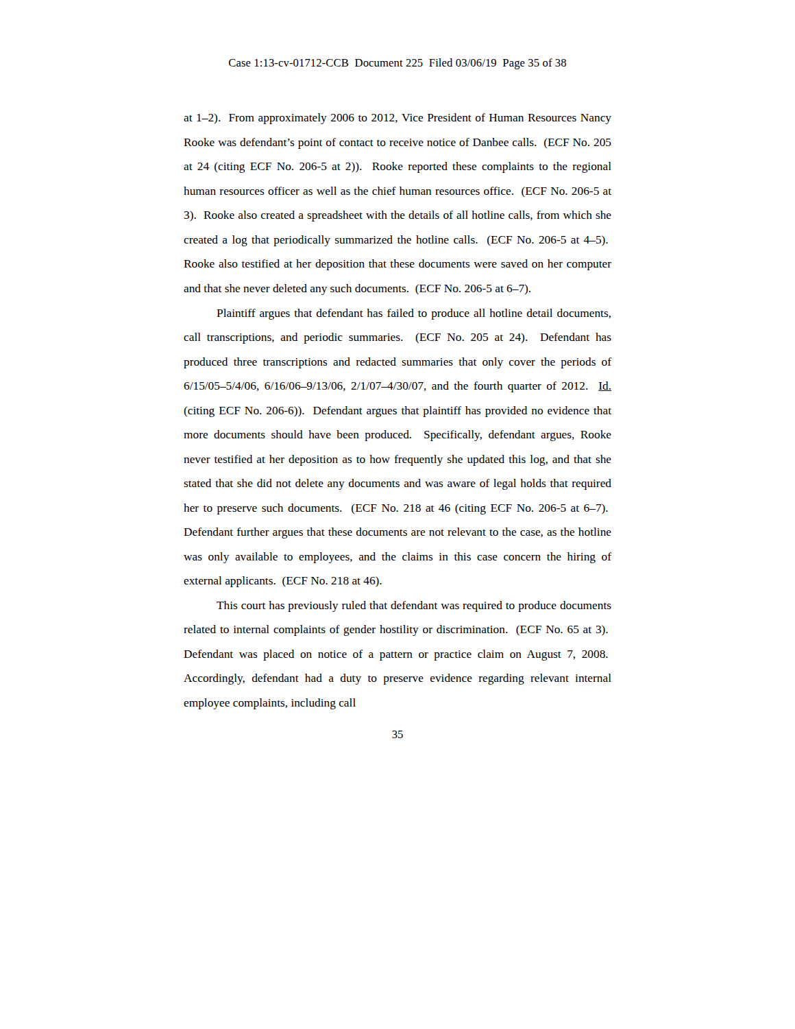Case 1:13-cv-01712-CCB Document 225 Filed 03/06/19 Page 35 of 38
at 1–2). From approximately 2006 to 2012, Vice President of Human Resources Nancy Rooke was defendant’s point of contact to receive notice of Danbee calls. (ECF No. 205 at 24 (citing ECF No. 206-5 at 2)). Rooke reported these complaints to the regional human resources officer as well as the chief human resources office. (ECF No. 206-5 at 3). Rooke also created a spreadsheet with the details of all hotline calls, from which she created a log that periodically summarized the hotline calls. (ECF No. 206-5 at 4–5). Rooke also testified at her deposition that these documents were saved on her computer and that she never deleted any such documents. (ECF No. 206-5 at 6–7).
Plaintiff argues that defendant has failed to produce all hotline detail documents, call transcriptions, and periodic summaries. (ECF No. 205 at 24). Defendant has produced three transcriptions and redacted summaries that only cover the periods of 6/15/05–5/4/06, 6/16/06–9/13/06, 2/1/07–4/30/07, and the fourth quarter of 2012. Id. (citing ECF No. 206-6)). Defendant argues that plaintiff has provided no evidence that more documents should have been produced. Specifically, defendant argues, Rooke never testified at her deposition as to how frequently she updated this log, and that she stated that she did not delete any documents and was aware of legal holds that required her to preserve such documents. (ECF No. 218 at 46 (citing ECF No. 206-5 at 6–7). Defendant further argues that these documents are not relevant to the case, as the hotline was only available to employees, and the claims in this case concern the hiring of external applicants. (ECF No. 218 at 46).
This court has previously ruled that defendant was required to produce documents related to internal complaints of gender hostility or discrimination. (ECF No. 65 at 3). Defendant was placed on notice of a pattern or practice claim on August 7, 2008. Accordingly, defendant had a duty to preserve evidence regarding relevant internal employee complaints, including call
35